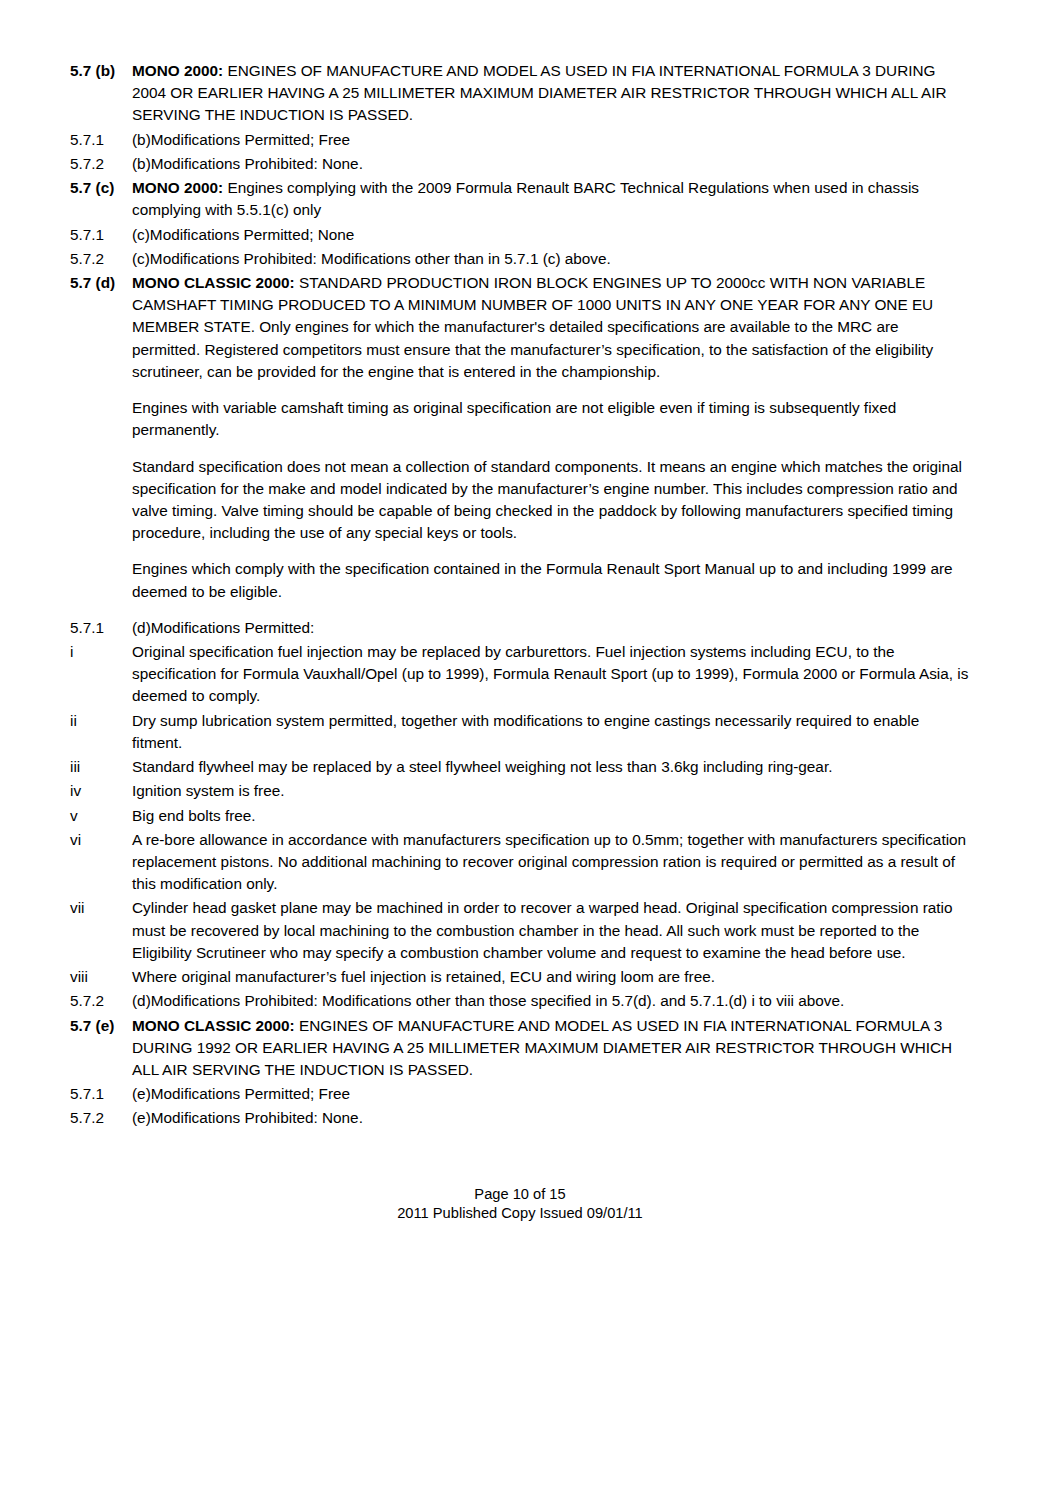5.7 (b)
MONO 2000: ENGINES OF MANUFACTURE AND MODEL AS USED IN FIA INTERNATIONAL FORMULA 3 DURING 2004 OR EARLIER HAVING A 25 MILLIMETER MAXIMUM DIAMETER AIR RESTRICTOR THROUGH WHICH ALL AIR SERVING THE INDUCTION IS PASSED.
5.7.1
(b)Modifications Permitted; Free
5.7.2
(b)Modifications Prohibited: None.
5.7 (c)
MONO 2000: Engines complying with the 2009 Formula Renault BARC Technical Regulations when used in chassis complying with 5.5.1(c) only
5.7.1
(c)Modifications Permitted; None
5.7.2
(c)Modifications Prohibited: Modifications other than in 5.7.1 (c) above.
5.7 (d)
MONO CLASSIC 2000: STANDARD PRODUCTION IRON BLOCK ENGINES UP TO 2000cc WITH NON VARIABLE CAMSHAFT TIMING PRODUCED TO A MINIMUM NUMBER OF 1000 UNITS IN ANY ONE YEAR FOR ANY ONE EU MEMBER STATE. Only engines for which the manufacturer's detailed specifications are available to the MRC are permitted. Registered competitors must ensure that the manufacturer’s specification, to the satisfaction of the eligibility scrutineer, can be provided for the engine that is entered in the championship.
Engines with variable camshaft timing as original specification are not eligible even if timing is subsequently fixed permanently.
Standard specification does not mean a collection of standard components. It means an engine which matches the original specification for the make and model indicated by the manufacturer’s engine number. This includes compression ratio and valve timing. Valve timing should be capable of being checked in the paddock by following manufacturers specified timing procedure, including the use of any special keys or tools.
Engines which comply with the specification contained in the Formula Renault Sport Manual up to and including 1999 are deemed to be eligible.
5.7.1
(d)Modifications Permitted:
i
Original specification fuel injection may be replaced by carburettors. Fuel injection systems including ECU, to the specification for Formula Vauxhall/Opel (up to 1999), Formula Renault Sport (up to 1999), Formula 2000 or Formula Asia, is deemed to comply.
ii
Dry sump lubrication system permitted, together with modifications to engine castings necessarily required to enable fitment.
iii
Standard flywheel may be replaced by a steel flywheel weighing not less than 3.6kg including ring-gear.
iv
Ignition system is free.
v
Big end bolts free.
vi
A re-bore allowance in accordance with manufacturers specification up to 0.5mm; together with manufacturers specification replacement pistons. No additional machining to recover original compression ration is required or permitted as a result of this modification only.
vii
Cylinder head gasket plane may be machined in order to recover a warped head. Original specification compression ratio must be recovered by local machining to the combustion chamber in the head. All such work must be reported to the Eligibility Scrutineer who may specify a combustion chamber volume and request to examine the head before use.
viii
Where original manufacturer’s fuel injection is retained, ECU and wiring loom are free.
5.7.2
(d)Modifications Prohibited: Modifications other than those specified in 5.7(d). and 5.7.1.(d) i to viii above.
5.7 (e)
MONO CLASSIC 2000: ENGINES OF MANUFACTURE AND MODEL AS USED IN FIA INTERNATIONAL FORMULA 3 DURING 1992 OR EARLIER HAVING A 25 MILLIMETER MAXIMUM DIAMETER AIR RESTRICTOR THROUGH WHICH ALL AIR SERVING THE INDUCTION IS PASSED.
5.7.1
(e)Modifications Permitted; Free
5.7.2
(e)Modifications Prohibited: None.
Page 10 of 15
2011 Published Copy Issued 09/01/11